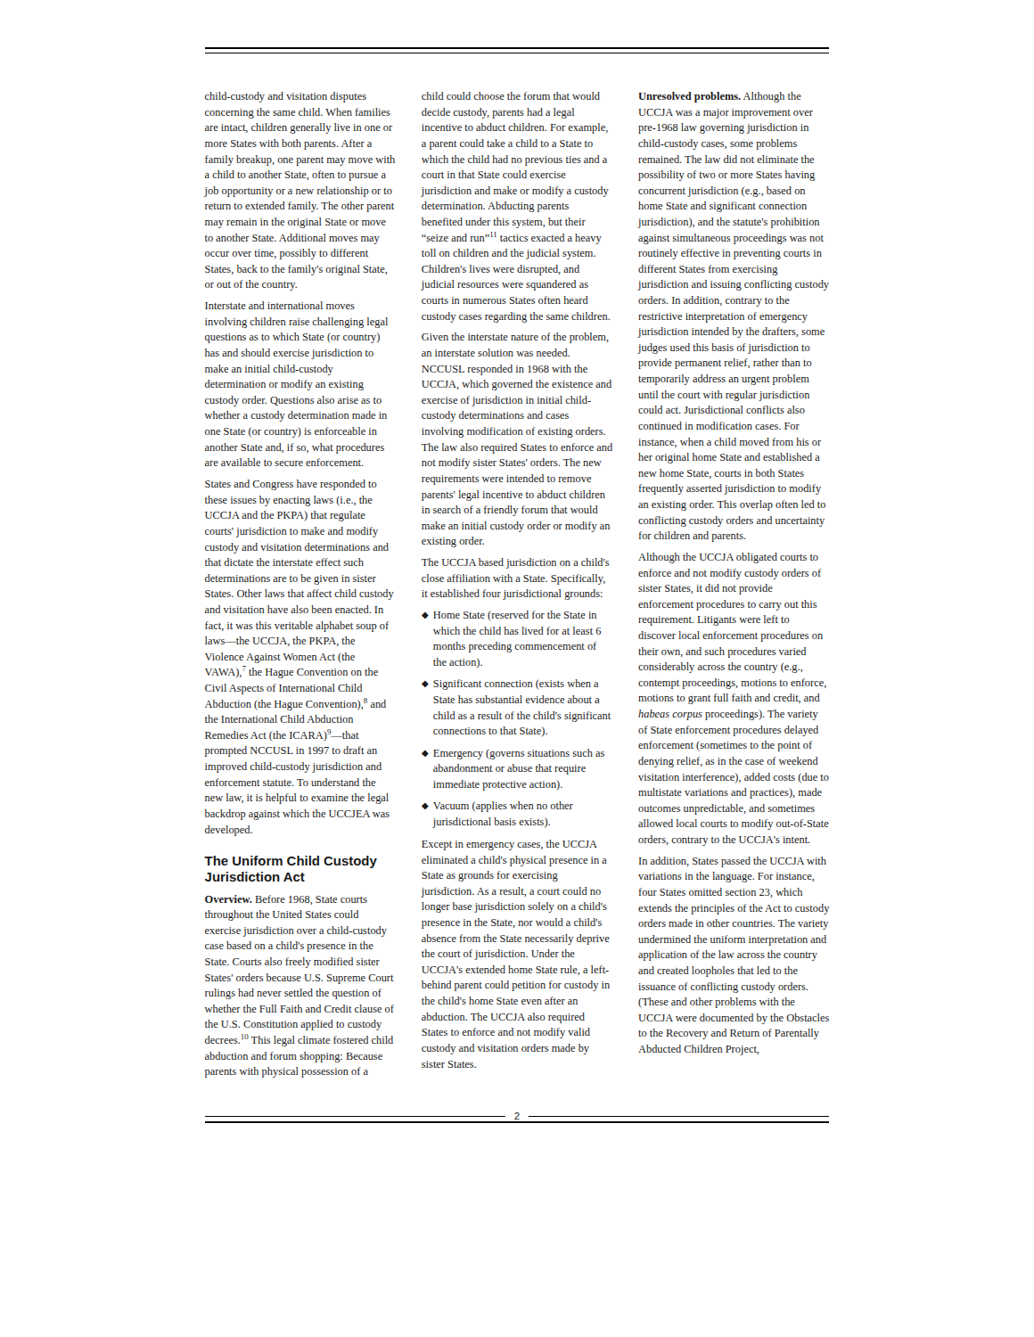child-custody and visitation disputes concerning the same child. When families are intact, children generally live in one or more States with both parents. After a family breakup, one parent may move with a child to another State, often to pursue a job opportunity or a new relationship or to return to extended family. The other parent may remain in the original State or move to another State. Additional moves may occur over time, possibly to different States, back to the family's original State, or out of the country.
Interstate and international moves involving children raise challenging legal questions as to which State (or country) has and should exercise jurisdiction to make an initial child-custody determination or modify an existing custody order. Questions also arise as to whether a custody determination made in one State (or country) is enforceable in another State and, if so, what procedures are available to secure enforcement.
States and Congress have responded to these issues by enacting laws (i.e., the UCCJA and the PKPA) that regulate courts' jurisdiction to make and modify custody and visitation determinations and that dictate the interstate effect such determinations are to be given in sister States. Other laws that affect child custody and visitation have also been enacted. In fact, it was this veritable alphabet soup of laws—the UCCJA, the PKPA, the Violence Against Women Act (the VAWA),7 the Hague Convention on the Civil Aspects of International Child Abduction (the Hague Convention),8 and the International Child Abduction Remedies Act (the ICARA)9—that prompted NCCUSL in 1997 to draft an improved child-custody jurisdiction and enforcement statute. To understand the new law, it is helpful to examine the legal backdrop against which the UCCJEA was developed.
The Uniform Child Custody Jurisdiction Act
Overview. Before 1968, State courts throughout the United States could exercise jurisdiction over a child-custody case based on a child's presence in the State. Courts also freely modified sister States' orders because U.S. Supreme Court rulings had never settled the question of whether the Full Faith and Credit clause of the U.S. Constitution applied to custody decrees.10 This legal climate fostered child abduction and forum shopping: Because parents with physical possession of a
child could choose the forum that would decide custody, parents had a legal incentive to abduct children. For example, a parent could take a child to a State to which the child had no previous ties and a court in that State could exercise jurisdiction and make or modify a custody determination. Abducting parents benefited under this system, but their “seize and run”11 tactics exacted a heavy toll on children and the judicial system. Children's lives were disrupted, and judicial resources were squandered as courts in numerous States often heard custody cases regarding the same children.
Given the interstate nature of the problem, an interstate solution was needed. NCCUSL responded in 1968 with the UCCJA, which governed the existence and exercise of jurisdiction in initial child-custody determinations and cases involving modification of existing orders. The law also required States to enforce and not modify sister States' orders. The new requirements were intended to remove parents' legal incentive to abduct children in search of a friendly forum that would make an initial custody order or modify an existing order.
The UCCJA based jurisdiction on a child's close affiliation with a State. Specifically, it established four jurisdictional grounds:
Home State (reserved for the State in which the child has lived for at least 6 months preceding commencement of the action).
Significant connection (exists when a State has substantial evidence about a child as a result of the child's significant connections to that State).
Emergency (governs situations such as abandonment or abuse that require immediate protective action).
Vacuum (applies when no other jurisdictional basis exists).
Except in emergency cases, the UCCJA eliminated a child's physical presence in a State as grounds for exercising jurisdiction. As a result, a court could no longer base jurisdiction solely on a child's presence in the State, nor would a child's absence from the State necessarily deprive the court of jurisdiction. Under the UCCJA's extended home State rule, a left-behind parent could petition for custody in the child's home State even after an abduction. The UCCJA also required States to enforce and not modify valid custody and visitation orders made by sister States.
Unresolved problems. Although the UCCJA was a major improvement over pre-1968 law governing jurisdiction in child-custody cases, some problems remained. The law did not eliminate the possibility of two or more States having concurrent jurisdiction (e.g., based on home State and significant connection jurisdiction), and the statute's prohibition against simultaneous proceedings was not routinely effective in preventing courts in different States from exercising jurisdiction and issuing conflicting custody orders. In addition, contrary to the restrictive interpretation of emergency jurisdiction intended by the drafters, some judges used this basis of jurisdiction to provide permanent relief, rather than to temporarily address an urgent problem until the court with regular jurisdiction could act. Jurisdictional conflicts also continued in modification cases. For instance, when a child moved from his or her original home State and established a new home State, courts in both States frequently asserted jurisdiction to modify an existing order. This overlap often led to conflicting custody orders and uncertainty for children and parents.
Although the UCCJA obligated courts to enforce and not modify custody orders of sister States, it did not provide enforcement procedures to carry out this requirement. Litigants were left to discover local enforcement procedures on their own, and such procedures varied considerably across the country (e.g., contempt proceedings, motions to enforce, motions to grant full faith and credit, and habeas corpus proceedings). The variety of State enforcement procedures delayed enforcement (sometimes to the point of denying relief, as in the case of weekend visitation interference), added costs (due to multistate variations and practices), made outcomes unpredictable, and sometimes allowed local courts to modify out-of-State orders, contrary to the UCCJA's intent.
In addition, States passed the UCCJA with variations in the language. For instance, four States omitted section 23, which extends the principles of the Act to custody orders made in other countries. The variety undermined the uniform interpretation and application of the law across the country and created loopholes that led to the issuance of conflicting custody orders. (These and other problems with the UCCJA were documented by the Obstacles to the Recovery and Return of Parentally Abducted Children Project,
2